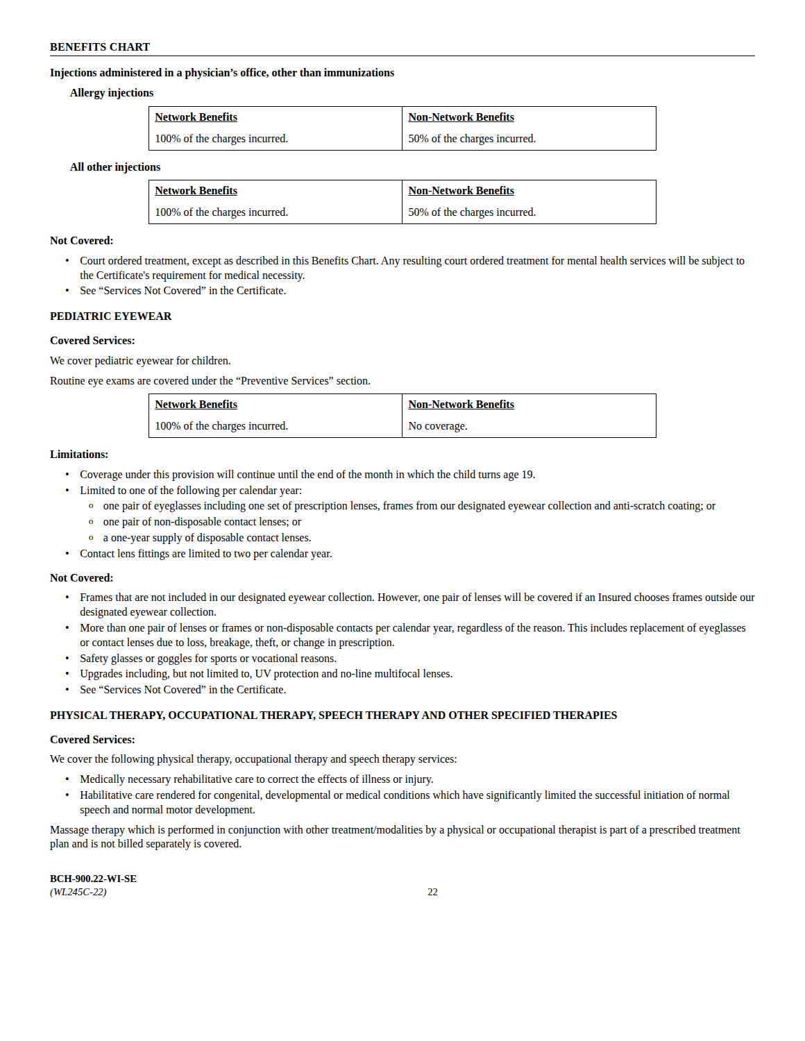BENEFITS CHART
Injections administered in a physician’s office, other than immunizations
Allergy injections
| Network Benefits 100% of the charges incurred. | Non-Network Benefits 50% of the charges incurred. |
All other injections
| Network Benefits 100% of the charges incurred. | Non-Network Benefits 50% of the charges incurred. |
Not Covered:
Court ordered treatment, except as described in this Benefits Chart. Any resulting court ordered treatment for mental health services will be subject to the Certificate's requirement for medical necessity.
See “Services Not Covered” in the Certificate.
PEDIATRIC EYEWEAR
Covered Services:
We cover pediatric eyewear for children.
Routine eye exams are covered under the “Preventive Services” section.
| Network Benefits 100% of the charges incurred. | Non-Network Benefits No coverage. |
Limitations:
Coverage under this provision will continue until the end of the month in which the child turns age 19.
Limited to one of the following per calendar year:
one pair of eyeglasses including one set of prescription lenses, frames from our designated eyewear collection and anti-scratch coating; or
one pair of non-disposable contact lenses; or
a one-year supply of disposable contact lenses.
Contact lens fittings are limited to two per calendar year.
Not Covered:
Frames that are not included in our designated eyewear collection. However, one pair of lenses will be covered if an Insured chooses frames outside our designated eyewear collection.
More than one pair of lenses or frames or non-disposable contacts per calendar year, regardless of the reason. This includes replacement of eyeglasses or contact lenses due to loss, breakage, theft, or change in prescription.
Safety glasses or goggles for sports or vocational reasons.
Upgrades including, but not limited to, UV protection and no-line multifocal lenses.
See “Services Not Covered” in the Certificate.
PHYSICAL THERAPY, OCCUPATIONAL THERAPY, SPEECH THERAPY AND OTHER SPECIFIED THERAPIES
Covered Services:
We cover the following physical therapy, occupational therapy and speech therapy services:
Medically necessary rehabilitative care to correct the effects of illness or injury.
Habilitative care rendered for congenital, developmental or medical conditions which have significantly limited the successful initiation of normal speech and normal motor development.
Massage therapy which is performed in conjunction with other treatment/modalities by a physical or occupational therapist is part of a prescribed treatment plan and is not billed separately is covered.
BCH-900.22-WI-SE
(WL245C-22) 22